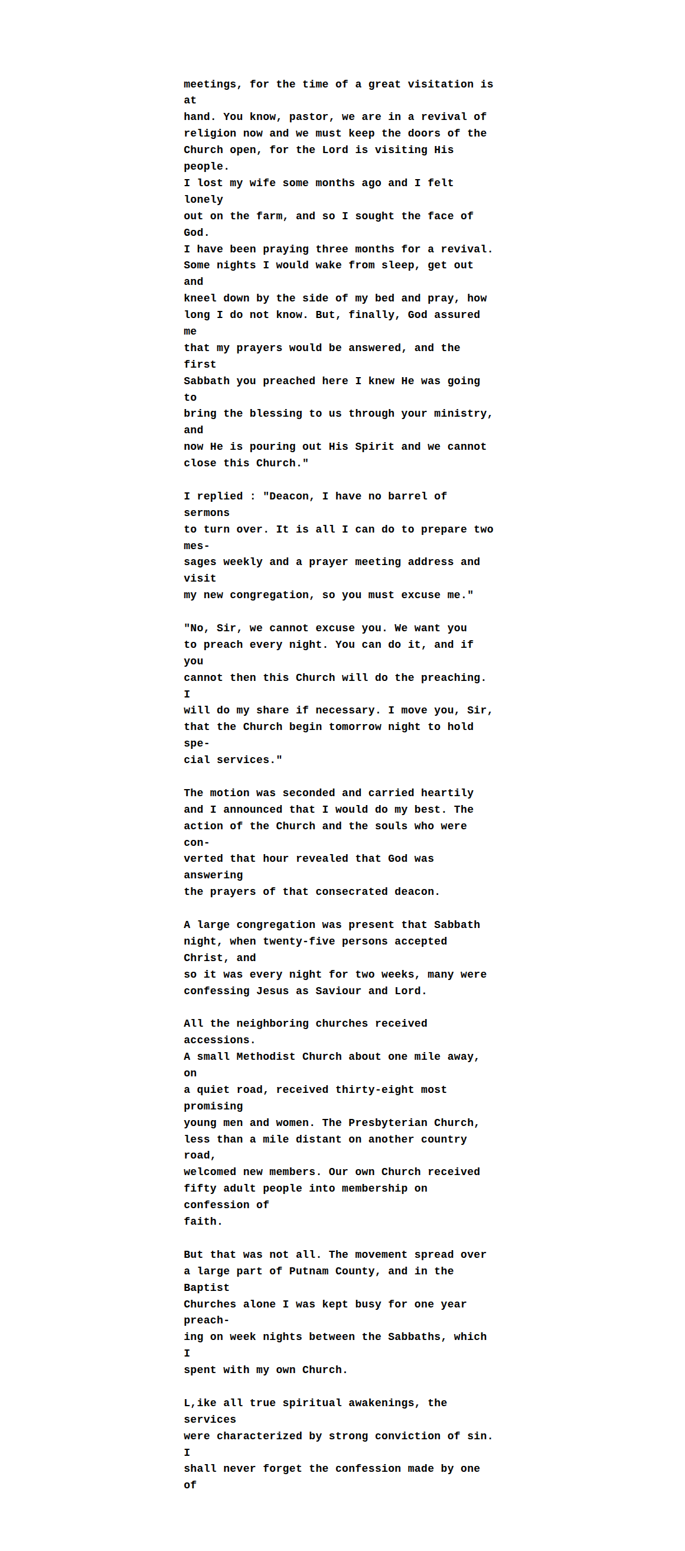meetings, for the time of a great visitation is at hand. You know, pastor, we are in a revival of religion now and we must keep the doors of the Church open, for the Lord is visiting His people. I lost my wife some months ago and I felt lonely out on the farm, and so I sought the face of God. I have been praying three months for a revival. Some nights I would wake from sleep, get out and kneel down by the side of my bed and pray, how long I do not know. But, finally, God assured me that my prayers would be answered, and the first Sabbath you preached here I knew He was going to bring the blessing to us through your ministry, and now He is pouring out His Spirit and we cannot close this Church."
I replied : "Deacon, I have no barrel of sermons to turn over. It is all I can do to prepare two mes‑ sages weekly and a prayer meeting address and visit my new congregation, so you must excuse me."
"No, Sir, we cannot excuse you. We want you to preach every night. You can do it, and if you cannot then this Church will do the preaching. I will do my share if necessary. I move you, Sir, that the Church begin tomorrow night to hold spe‑ cial services."
The motion was seconded and carried heartily and I announced that I would do my best. The action of the Church and the souls who were con‑ verted that hour revealed that God was answering the prayers of that consecrated deacon.
A large congregation was present that Sabbath night, when twenty-five persons accepted Christ, and so it was every night for two weeks, many were confessing Jesus as Saviour and Lord.
All the neighboring churches received accessions. A small Methodist Church about one mile away, on a quiet road, received thirty-eight most promising young men and women. The Presbyterian Church, less than a mile distant on another country road, welcomed new members. Our own Church received fifty adult people into membership on confession of faith.
But that was not all. The movement spread over a large part of Putnam County, and in the Baptist Churches alone I was kept busy for one year preach‑ ing on week nights between the Sabbaths, which I spent with my own Church.
L,ike all true spiritual awakenings, the services were characterized by strong conviction of sin. I shall never forget the confession made by one of